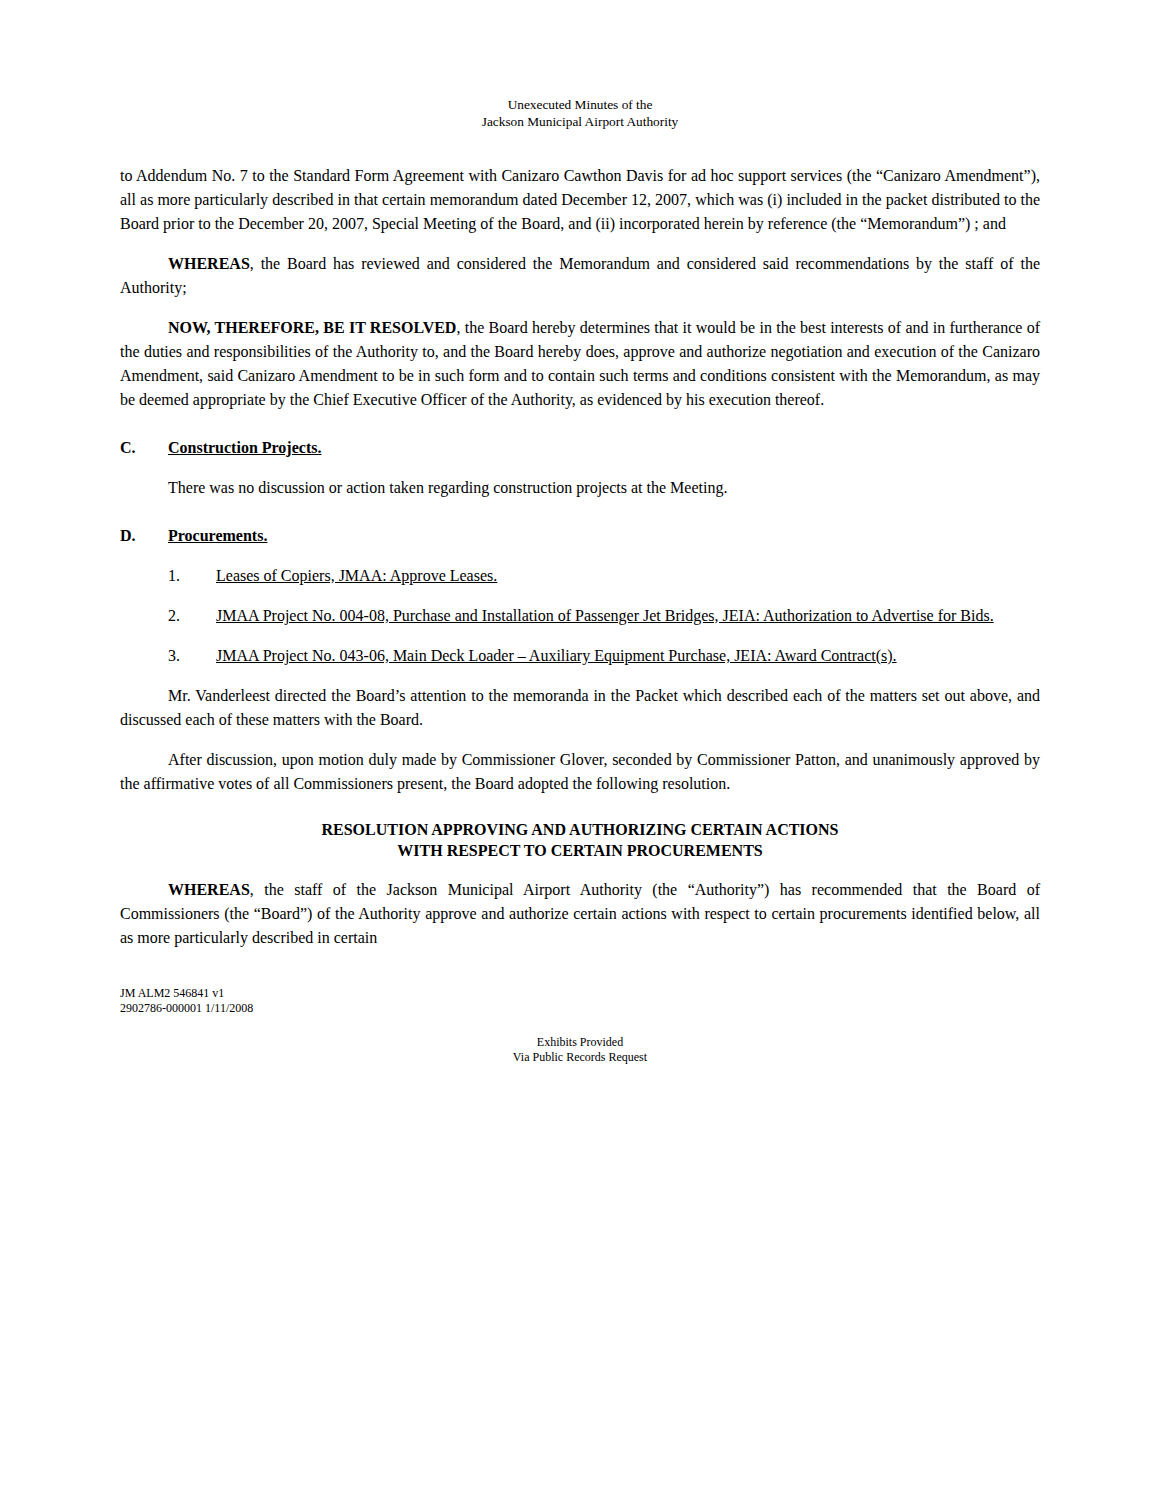Unexecuted Minutes of the
Jackson Municipal Airport Authority
to Addendum No. 7 to the Standard Form Agreement with Canizaro Cawthon Davis for ad hoc support services (the “Canizaro Amendment”), all as more particularly described in that certain memorandum dated December 12, 2007, which was (i) included in the packet distributed to the Board prior to the December 20, 2007, Special Meeting of the Board, and (ii) incorporated herein by reference (the “Memorandum”) ; and
WHEREAS, the Board has reviewed and considered the Memorandum and considered said recommendations by the staff of the Authority;
NOW, THEREFORE, BE IT RESOLVED, the Board hereby determines that it would be in the best interests of and in furtherance of the duties and responsibilities of the Authority to, and the Board hereby does, approve and authorize negotiation and execution of the Canizaro Amendment, said Canizaro Amendment to be in such form and to contain such terms and conditions consistent with the Memorandum, as may be deemed appropriate by the Chief Executive Officer of the Authority, as evidenced by his execution thereof.
C.
Construction Projects.
There was no discussion or action taken regarding construction projects at the Meeting.
D.
Procurements.
1.
Leases of Copiers, JMAA: Approve Leases.
2.
JMAA Project No. 004-08, Purchase and Installation of Passenger Jet Bridges, JEIA: Authorization to Advertise for Bids.
3.
JMAA Project No. 043-06, Main Deck Loader – Auxiliary Equipment Purchase, JEIA: Award Contract(s).
Mr. Vanderleest directed the Board’s attention to the memoranda in the Packet which described each of the matters set out above, and discussed each of these matters with the Board.
After discussion, upon motion duly made by Commissioner Glover, seconded by Commissioner Patton, and unanimously approved by the affirmative votes of all Commissioners present, the Board adopted the following resolution.
RESOLUTION APPROVING AND AUTHORIZING CERTAIN ACTIONS
WITH RESPECT TO CERTAIN PROCUREMENTS
WHEREAS, the staff of the Jackson Municipal Airport Authority (the “Authority”) has recommended that the Board of Commissioners (the “Board”) of the Authority approve and authorize certain actions with respect to certain procurements identified below, all as more particularly described in certain
JM ALM2 546841 v1
2902786-000001 1/11/2008
Exhibits Provided
Via Public Records Request